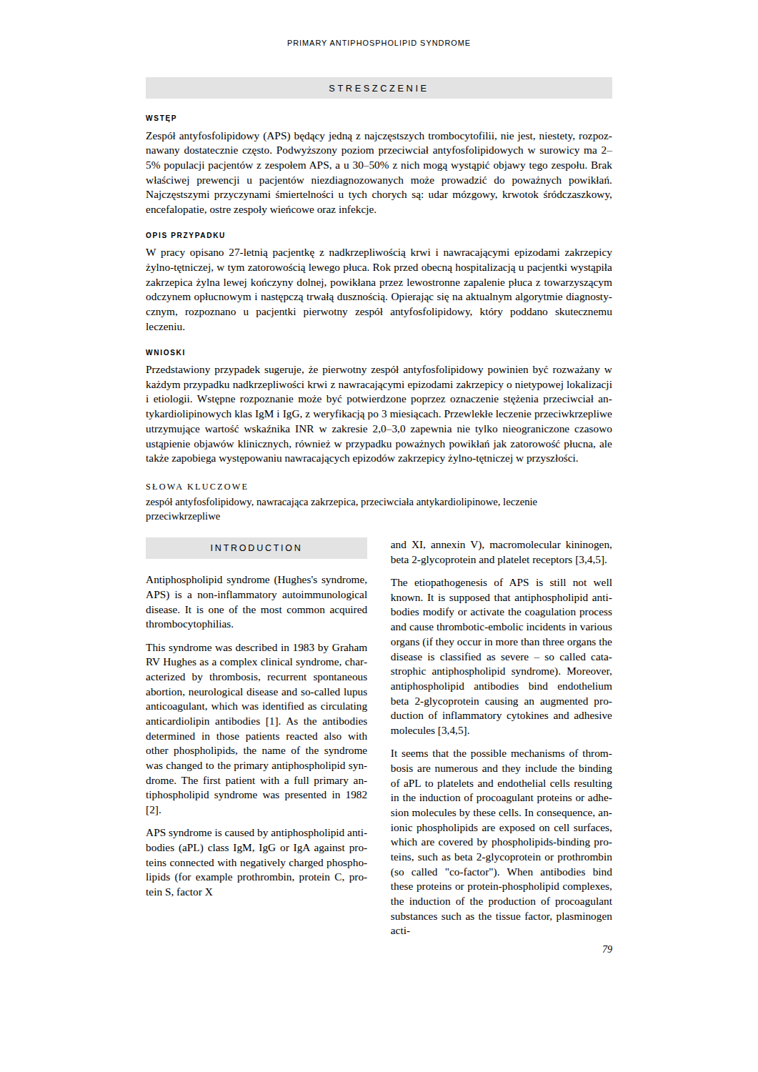PRIMARY ANTIPHOSPHOLIPID SYNDROME
STRESZCZENIE
WSTĘP
Zespół antyfosfolipidowy (APS) będący jedną z najczęstszych trombocytofilii, nie jest, niestety, rozpoznawany dostatecznie często. Podwyższony poziom przeciwciał antyfosfolipidowych w surowicy ma 2–5% populacji pacjentów z zespołem APS, a u 30–50% z nich mogą wystąpić objawy tego zespołu. Brak właściwej prewencji u pacjentów niezdiagnozowanych może prowadzić do poważnych powikłań. Najczęstszymi przyczynami śmiertelności u tych chorych są: udar mózgowy, krwotok śródczaszkowy, encefalopatie, ostre zespoły wieńcowe oraz infekcje.
OPIS PRZYPADKU
W pracy opisano 27-letnią pacjentkę z nadkrzepliwością krwi i nawracającymi epizodami zakrzepicy żylno-tętniczej, w tym zatorowością lewego płuca. Rok przed obecną hospitalizacją u pacjentki wystąpiła zakrzepica żylna lewej kończyny dolnej, powikłana przez lewostronne zapalenie płuca z towarzyszącym odczynem opłucnowym i następczą trwałą dusznością. Opierając się na aktualnym algorytmie diagnostycznym, rozpoznano u pacjentki pierwotny zespół antyfosfolipidowy, który poddano skutecznemu leczeniu.
WNIOSKI
Przedstawiony przypadek sugeruje, że pierwotny zespół antyfosfolipidowy powinien być rozważany w każdym przypadku nadkrzepliwości krwi z nawracającymi epizodami zakrzepicy o nietypowej lokalizacji i etiologii. Wstępne rozpoznanie może być potwierdzone poprzez oznaczenie stężenia przeciwciał antykardiolipinowych klas IgM i IgG, z weryfikacją po 3 miesiącach. Przewlekłe leczenie przeciwkrzepliwe utrzymujące wartość wskaźnika INR w zakresie 2,0–3,0 zapewnia nie tylko nieograniczone czasowo ustąpienie objawów klinicznych, również w przypadku poważnych powikłań jak zatorowość płucna, ale także zapobiega występowaniu nawracających epizodów zakrzepicy żylno-tętniczej w przyszłości.
SŁOWA KLUCZOWE
zespół antyfosfolipidowy, nawracająca zakrzepica, przeciwciała antykardiolipinowe, leczenie przeciwkrzepliwe
INTRODUCTION
Antiphospholipid syndrome (Hughes's syndrome, APS) is a non-inflammatory autoimmunological disease. It is one of the most common acquired thrombocytophilias.
This syndrome was described in 1983 by Graham RV Hughes as a complex clinical syndrome, characterized by thrombosis, recurrent spontaneous abortion, neurological disease and so-called lupus anticoagulant, which was identified as circulating anticardiolipin antibodies [1]. As the antibodies determined in those patients reacted also with other phospholipids, the name of the syndrome was changed to the primary antiphospholipid syndrome. The first patient with a full primary antiphospholipid syndrome was presented in 1982 [2].
APS syndrome is caused by antiphospholipid antibodies (aPL) class IgM, IgG or IgA against proteins connected with negatively charged phospholipids (for example prothrombin, protein C, protein S, factor X
and XI, annexin V), macromolecular kininogen, beta 2-glycoprotein and platelet receptors [3,4,5].
The etiopathogenesis of APS is still not well known. It is supposed that antiphospholipid antibodies modify or activate the coagulation process and cause thrombotic-embolic incidents in various organs (if they occur in more than three organs the disease is classified as severe – so called catastrophic antiphospholipid syndrome). Moreover, antiphospholipid antibodies bind endothelium beta 2-glycoprotein causing an augmented production of inflammatory cytokines and adhesive molecules [3,4,5].
It seems that the possible mechanisms of thrombosis are numerous and they include the binding of aPL to platelets and endothelial cells resulting in the induction of procoagulant proteins or adhesion molecules by these cells. In consequence, anionic phospholipids are exposed on cell surfaces, which are covered by phospholipids-binding proteins, such as beta 2-glycoprotein or prothrombin (so called "co-factor"). When antibodies bind these proteins or protein-phospholipid complexes, the induction of the production of procoagulant substances such as the tissue factor, plasminogen acti-
79